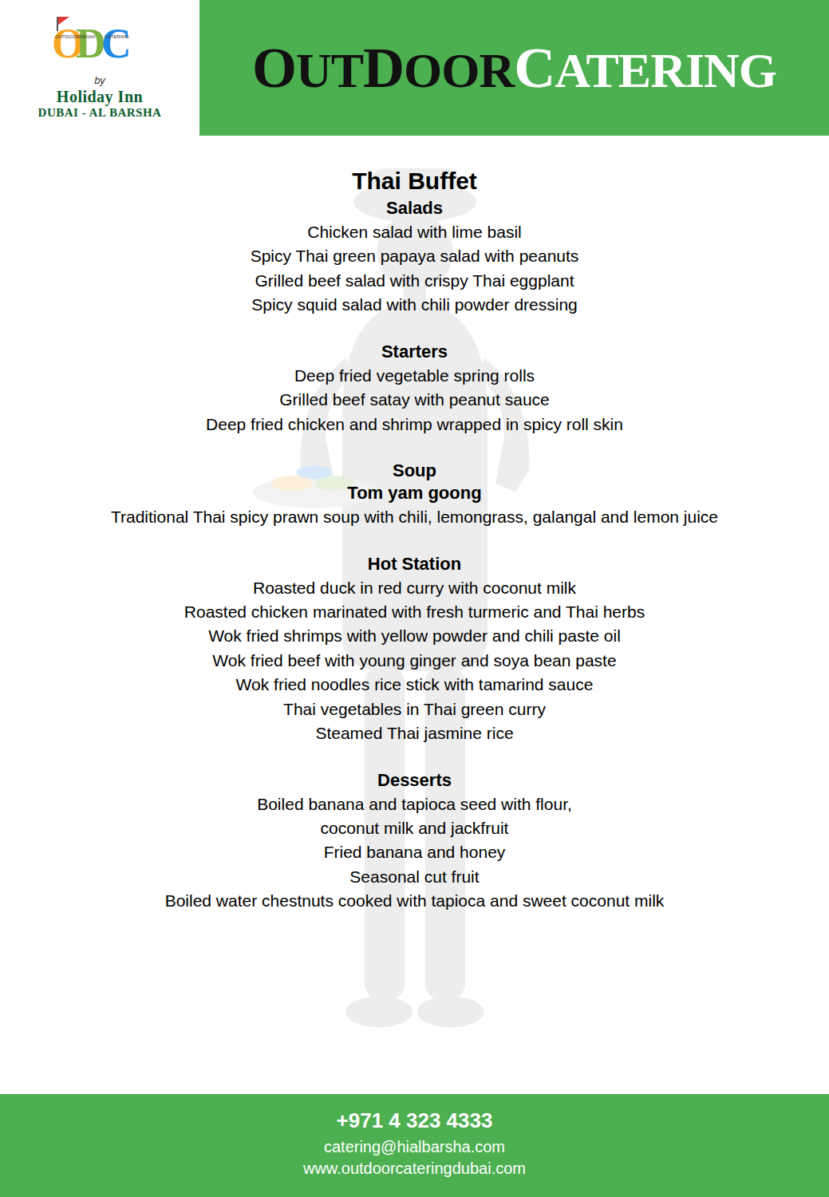O D C OUTDOOR INDIAN CATERING
by
Holiday Inn
DUBAI - AL BARSHA
OUTDOOR CATERING
Thai Buffet
Salads
Chicken salad with lime basil
Spicy Thai green papaya salad with peanuts
Grilled beef salad with crispy Thai eggplant
Spicy squid salad with chili powder dressing
Starters
Deep fried vegetable spring rolls
Grilled beef satay with peanut sauce
Deep fried chicken and shrimp wrapped in spicy roll skin
Soup
Tom yam goong
Traditional Thai spicy prawn soup with chili, lemongrass, galangal and lemon juice
Hot Station
Roasted duck in red curry with coconut milk
Roasted chicken marinated with fresh turmeric and Thai herbs
Wok fried shrimps with yellow powder and chili paste oil
Wok fried beef with young ginger and soya bean paste
Wok fried noodles rice stick with tamarind sauce
Thai vegetables in Thai green curry
Steamed Thai jasmine rice
Desserts
Boiled banana and tapioca seed with flour,
coconut milk and jackfruit
Fried banana and honey
Seasonal cut fruit
Boiled water chestnuts cooked with tapioca and sweet coconut milk
+971 4 323 4333
catering@hialbarsha.com
www.outdoorcateringdubai.com